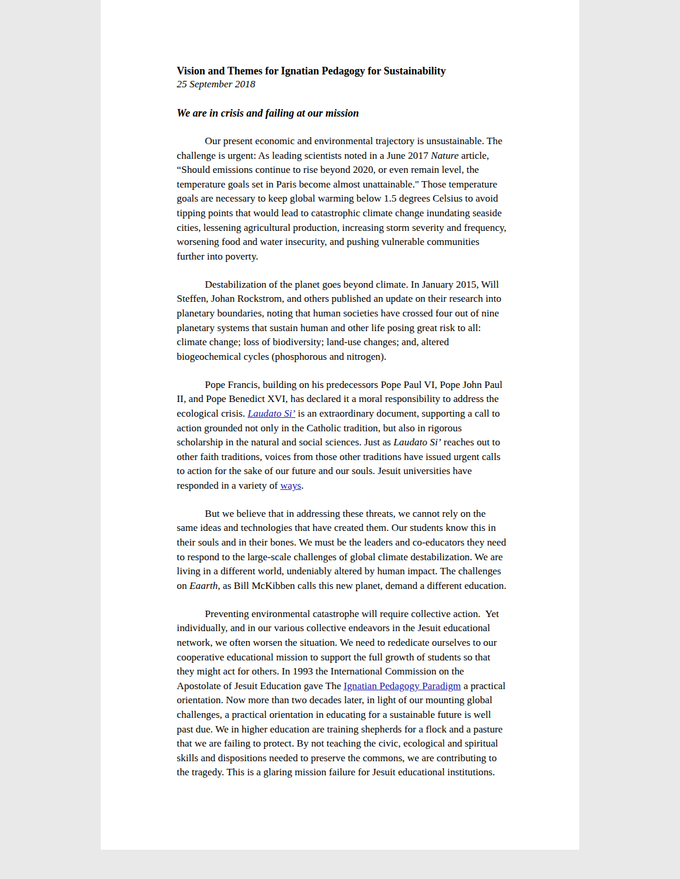Vision and Themes for Ignatian Pedagogy for Sustainability
25 September 2018
We are in crisis and failing at our mission
Our present economic and environmental trajectory is unsustainable. The challenge is urgent: As leading scientists noted in a June 2017 Nature article, “Should emissions continue to rise beyond 2020, or even remain level, the temperature goals set in Paris become almost unattainable." Those temperature goals are necessary to keep global warming below 1.5 degrees Celsius to avoid tipping points that would lead to catastrophic climate change inundating seaside cities, lessening agricultural production, increasing storm severity and frequency, worsening food and water insecurity, and pushing vulnerable communities further into poverty.
Destabilization of the planet goes beyond climate. In January 2015, Will Steffen, Johan Rockstrom, and others published an update on their research into planetary boundaries, noting that human societies have crossed four out of nine planetary systems that sustain human and other life posing great risk to all: climate change; loss of biodiversity; land-use changes; and, altered biogeochemical cycles (phosphorous and nitrogen).
Pope Francis, building on his predecessors Pope Paul VI, Pope John Paul II, and Pope Benedict XVI, has declared it a moral responsibility to address the ecological crisis. Laudato Si’ is an extraordinary document, supporting a call to action grounded not only in the Catholic tradition, but also in rigorous scholarship in the natural and social sciences. Just as Laudato Si’ reaches out to other faith traditions, voices from those other traditions have issued urgent calls to action for the sake of our future and our souls. Jesuit universities have responded in a variety of ways.
But we believe that in addressing these threats, we cannot rely on the same ideas and technologies that have created them. Our students know this in their souls and in their bones. We must be the leaders and co-educators they need to respond to the large-scale challenges of global climate destabilization. We are living in a different world, undeniably altered by human impact. The challenges on Eaarth, as Bill McKibben calls this new planet, demand a different education.
Preventing environmental catastrophe will require collective action. Yet individually, and in our various collective endeavors in the Jesuit educational network, we often worsen the situation. We need to rededicate ourselves to our cooperative educational mission to support the full growth of students so that they might act for others. In 1993 the International Commission on the Apostolate of Jesuit Education gave The Ignatian Pedagogy Paradigm a practical orientation. Now more than two decades later, in light of our mounting global challenges, a practical orientation in educating for a sustainable future is well past due. We in higher education are training shepherds for a flock and a pasture that we are failing to protect. By not teaching the civic, ecological and spiritual skills and dispositions needed to preserve the commons, we are contributing to the tragedy. This is a glaring mission failure for Jesuit educational institutions.